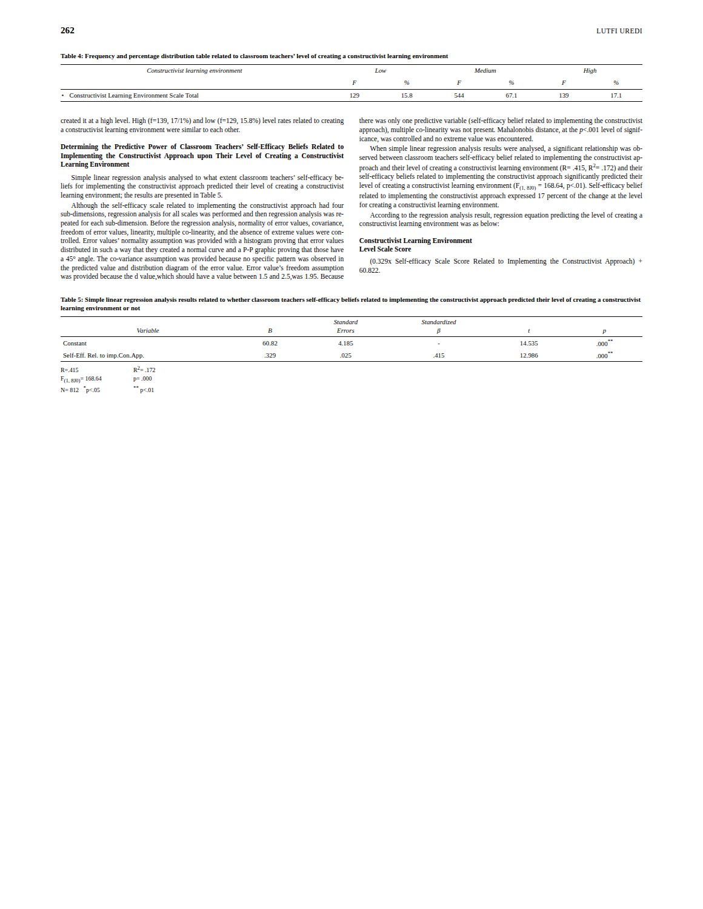262 LUTFI UREDI
Table 4: Frequency and percentage distribution table related to classroom teachers’ level of creating a constructivist learning environment
| Constructivist learning environment | Low | Medium | High |
| --- | --- | --- | --- |
| | F | % | F | % | F | % |
| Constructivist Learning Environment Scale Total | 129 | 15.8 | 544 | 67.1 | 139 | 17.1 |
created it at a high level. High (f=139, 17/1%) and low (f=129, 15.8%) level rates related to creating a constructivist learning environment were similar to each other.
Determining the Predictive Power of Classroom Teachers’ Self-Efficacy Beliefs Related to Implementing the Constructivist Approach upon Their Level of Creating a Constructivist Learning Environment
Simple linear regression analysis analysed to what extent classroom teachers’ self-efficacy beliefs for implementing the constructivist approach predicted their level of creating a constructivist learning environment; the results are presented in Table 5.
Although the self-efficacy scale related to implementing the constructivist approach had four sub-dimensions, regression analysis for all scales was performed and then regression analysis was repeated for each sub-dimension. Before the regression analysis, normality of error values, covariance, freedom of error values, linearity, multiple co-linearity, and the absence of extreme values were controlled. Error values’ normality assumption was provided with a histogram proving that error values distributed in such a way that they created a normal curve and a P-P graphic proving that those have a 45° angle. The co-variance assumption was provided because no specific pattern was observed in the predicted value and distribution diagram of the error value. Error value’s freedom assumption was provided because the d value,which should have a value between 1.5 and 2.5,was 1.95. Because there was only one predictive variable (self-efficacy belief related to implementing the constructivist approach), multiple co-linearity was not present. Mahalonobis distance, at the p<.001 level of significance, was controlled and no extreme value was encountered.
When simple linear regression analysis results were analysed, a significant relationship was observed between classroom teachers self-efficacy belief related to implementing the constructivist approach and their level of creating a constructivist learning environment (R= .415, R2= .172) and their self-efficacy beliefs related to implementing the constructivist approach significantly predicted their level of creating a constructivist learning environment (F(1, 8J0) = 168.64, p<.01). Self-efficacy belief related to implementing the constructivist approach expressed 17 percent of the change at the level for creating a constructivist learning environment.
According to the regression analysis result, regression equation predicting the level of creating a constructivist learning environment was as below:
Constructivist Learning Environment
Level Scale Score
(0.329x Self-efficacy Scale Score Related to Implementing the Constructivist Approach) + 60.822.
Table 5: Simple linear regression analysis results related to whether classroom teachers self-efficacy beliefs related to implementing the constructivist approach predicted their level of creating a constructivist learning environment or not
| Variable | B | Standard Errors | Standardized β | t | p |
| --- | --- | --- | --- | --- | --- |
| Constant | 60.82 | 4.185 | - | 14.535 | .000 ** |
| Self-Eff. Rel. to imp.Con.App. | .329 | .025 | .415 | 12.986 | .000 ** |
R=.415 R2= .172
F(1, 8J0)= 168.64p= .000
N= 812 *p<.05** p<.01